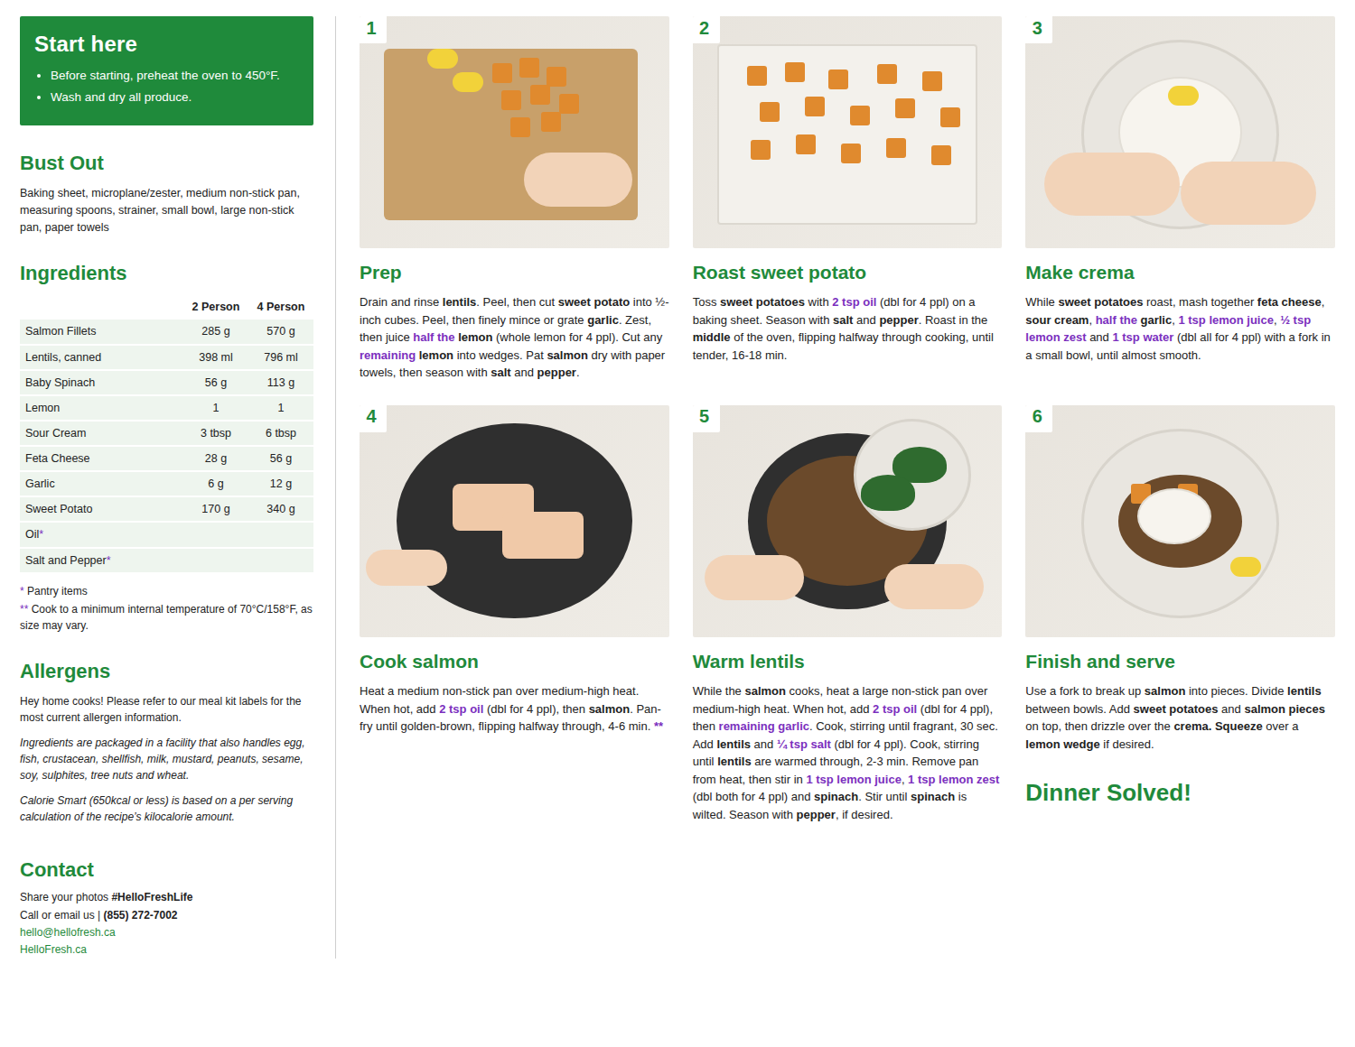Start here
Before starting, preheat the oven to 450°F.
Wash and dry all produce.
Bust Out
Baking sheet, microplane/zester, medium non-stick pan, measuring spoons, strainer, small bowl, large non-stick pan, paper towels
Ingredients
| | 2 Person | 4 Person |
| --- | --- | --- |
| Salmon Fillets | 285 g | 570 g |
| Lentils, canned | 398 ml | 796 ml |
| Baby Spinach | 56 g | 113 g |
| Lemon | 1 | 1 |
| Sour Cream | 3 tbsp | 6 tbsp |
| Feta Cheese | 28 g | 56 g |
| Garlic | 6 g | 12 g |
| Sweet Potato | 170 g | 340 g |
| Oil * | | |
| Salt and Pepper * | | |
* Pantry items
** Cook to a minimum internal temperature of 70°C/158°F, as size may vary.
Allergens
Hey home cooks! Please refer to our meal kit labels for the most current allergen information.
Ingredients are packaged in a facility that also handles egg, fish, crustacean, shellfish, milk, mustard, peanuts, sesame, soy, sulphites, tree nuts and wheat.
Calorie Smart (650kcal or less) is based on a per serving calculation of the recipe’s kilocalorie amount.
Contact
Share your photos #HelloFreshLife
Call or email us | (855) 272-7002
hello@hellofresh.ca
HelloFresh.ca
1
Prep
Drain and rinse lentils. Peel, then cut sweet potato into ½-inch cubes. Peel, then finely mince or grate garlic. Zest, then juice half the lemon (whole lemon for 4 ppl). Cut any remaining lemon into wedges. Pat salmon dry with paper towels, then season with salt and pepper.
2
Roast sweet potato
Toss sweet potatoes with 2 tsp oil (dbl for 4 ppl) on a baking sheet. Season with salt and pepper. Roast in the middle of the oven, flipping halfway through cooking, until tender, 16-18 min.
3
Make crema
While sweet potatoes roast, mash together feta cheese, sour cream, half the garlic, 1 tsp lemon juice, ½ tsp lemon zest and 1 tsp water (dbl all for 4 ppl) with a fork in a small bowl, until almost smooth.
4
Cook salmon
Heat a medium non-stick pan over medium-high heat. When hot, add 2 tsp oil (dbl for 4 ppl), then salmon. Pan-fry until golden-brown, flipping halfway through, 4-6 min. **
5
Warm lentils
While the salmon cooks, heat a large non-stick pan over medium-high heat. When hot, add 2 tsp oil (dbl for 4 ppl), then remaining garlic. Cook, stirring until fragrant, 30 sec. Add lentils and ¼ tsp salt (dbl for 4 ppl). Cook, stirring until lentils are warmed through, 2-3 min. Remove pan from heat, then stir in 1 tsp lemon juice, 1 tsp lemon zest (dbl both for 4 ppl) and spinach. Stir until spinach is wilted. Season with pepper, if desired.
6
Finish and serve
Use a fork to break up salmon into pieces. Divide lentils between bowls. Add sweet potatoes and salmon pieces on top, then drizzle over the crema. Squeeze over a lemon wedge if desired.
Dinner Solved!